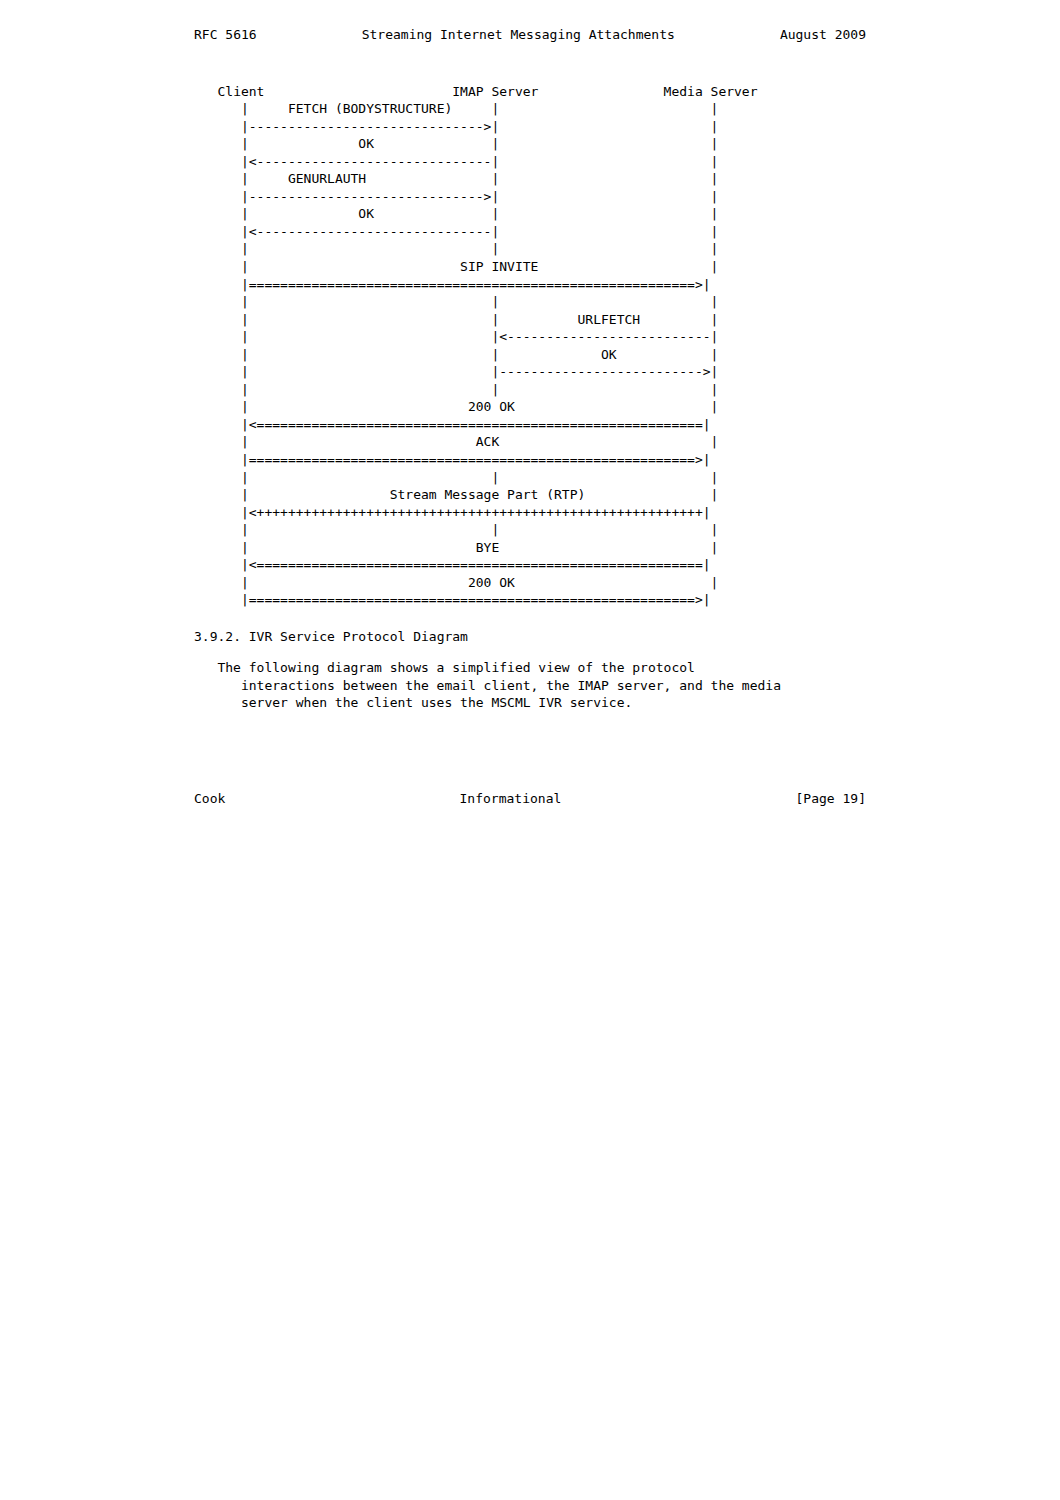RFC 5616 Streaming Internet Messaging Attachments August 2009
   Client                        IMAP Server                Media Server
      |     FETCH (BODYSTRUCTURE)     |                           |
      |------------------------------>|                           |
      |              OK               |                           |
      |<------------------------------|                           |
      |     GENURLAUTH                |                           |
      |------------------------------>|                           |
      |              OK               |                           |
      |<------------------------------|                           |
      |                               |                           |
      |                           SIP INVITE                      |
      |=========================================================>|
      |                               |                           |
      |                               |          URLFETCH         |
      |                               |<--------------------------|
      |                               |             OK            |
      |                               |-------------------------->|
      |                               |                           |
      |                            200 OK                         |
      |<=========================================================|
      |                             ACK                           |
      |=========================================================>|
      |                               |                           |
      |                  Stream Message Part (RTP)                |
      |<+++++++++++++++++++++++++++++++++++++++++++++++++++++++++|
      |                               |                           |
      |                             BYE                           |
      |<=========================================================|
      |                            200 OK                         |
      |=========================================================>|
3.9.2. IVR Service Protocol Diagram
The following diagram shows a simplified view of the protocol interactions between the email client, the IMAP server, and the media server when the client uses the MSCML IVR service.
Cook Informational [Page 19]